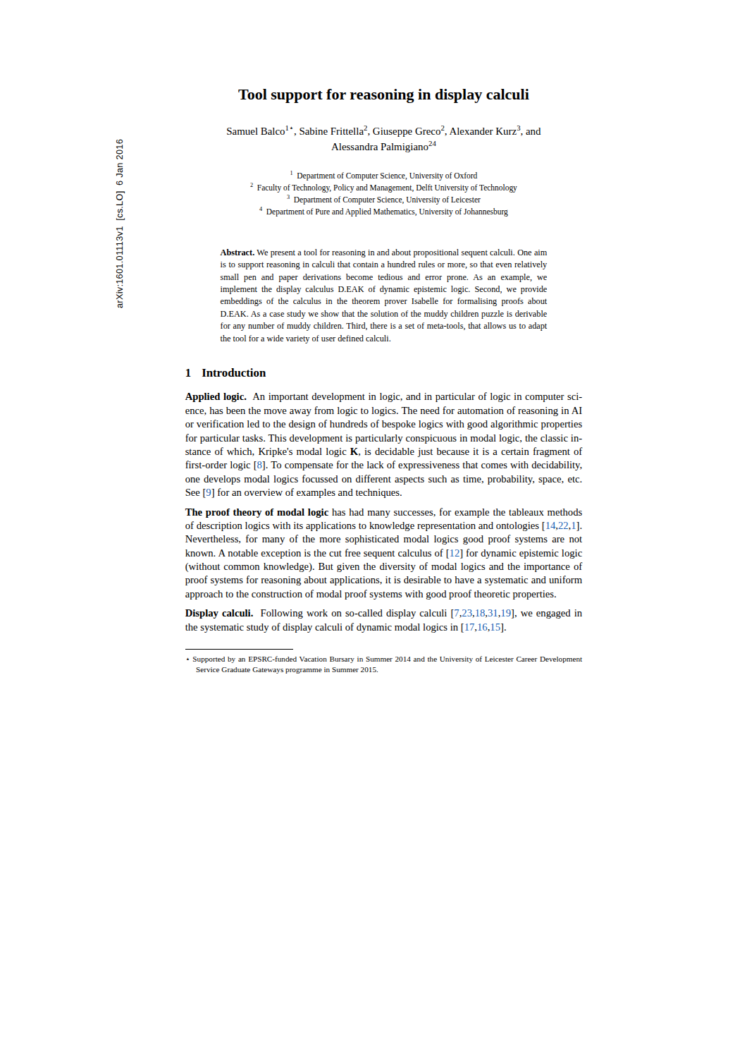arXiv:1601.01113v1 [cs.LO] 6 Jan 2016
Tool support for reasoning in display calculi
Samuel Balco1⋆, Sabine Frittella2, Giuseppe Greco2, Alexander Kurz3, and
Alessandra Palmigiano24
1 Department of Computer Science, University of Oxford
2 Faculty of Technology, Policy and Management, Delft University of Technology
3 Department of Computer Science, University of Leicester
4 Department of Pure and Applied Mathematics, University of Johannesburg
Abstract. We present a tool for reasoning in and about propositional sequent calculi. One aim is to support reasoning in calculi that contain a hundred rules or more, so that even relatively small pen and paper derivations become tedious and error prone. As an example, we implement the display calculus D.EAK of dynamic epistemic logic. Second, we provide embeddings of the calculus in the theorem prover Isabelle for formalising proofs about D.EAK. As a case study we show that the solution of the muddy children puzzle is derivable for any number of muddy children. Third, there is a set of meta-tools, that allows us to adapt the tool for a wide variety of user defined calculi.
1 Introduction
Applied logic. An important development in logic, and in particular of logic in computer science, has been the move away from logic to logics. The need for automation of reasoning in AI or verification led to the design of hundreds of bespoke logics with good algorithmic properties for particular tasks. This development is particularly conspicuous in modal logic, the classic instance of which, Kripke's modal logic K, is decidable just because it is a certain fragment of first-order logic [8]. To compensate for the lack of expressiveness that comes with decidability, one develops modal logics focussed on different aspects such as time, probability, space, etc. See [9] for an overview of examples and techniques.
The proof theory of modal logic has had many successes, for example the tableaux methods of description logics with its applications to knowledge representation and ontologies [14,22,1]. Nevertheless, for many of the more sophisticated modal logics good proof systems are not known. A notable exception is the cut free sequent calculus of [12] for dynamic epistemic logic (without common knowledge). But given the diversity of modal logics and the importance of proof systems for reasoning about applications, it is desirable to have a systematic and uniform approach to the construction of modal proof systems with good proof theoretic properties.
Display calculi. Following work on so-called display calculi [7,23,18,31,19], we engaged in the systematic study of display calculi of dynamic modal logics in [17,16,15].
⋆ Supported by an EPSRC-funded Vacation Bursary in Summer 2014 and the University of Leicester Career Development Service Graduate Gateways programme in Summer 2015.